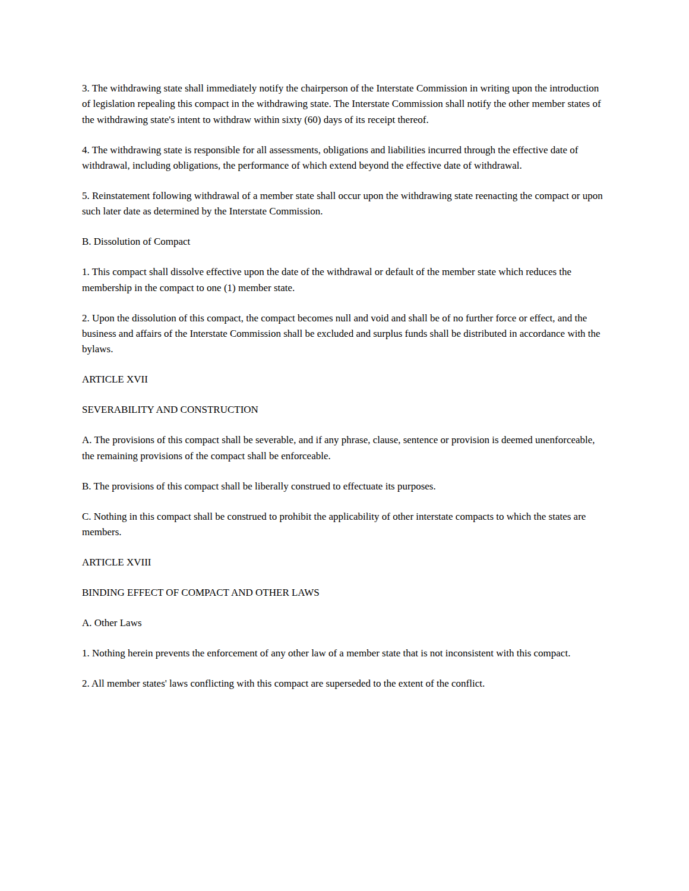3. The withdrawing state shall immediately notify the chairperson of the Interstate Commission in writing upon the introduction of legislation repealing this compact in the withdrawing state. The Interstate Commission shall notify the other member states of the withdrawing state's intent to withdraw within sixty (60) days of its receipt thereof.
4. The withdrawing state is responsible for all assessments, obligations and liabilities incurred through the effective date of withdrawal, including obligations, the performance of which extend beyond the effective date of withdrawal.
5. Reinstatement following withdrawal of a member state shall occur upon the withdrawing state reenacting the compact or upon such later date as determined by the Interstate Commission.
B. Dissolution of Compact
1. This compact shall dissolve effective upon the date of the withdrawal or default of the member state which reduces the membership in the compact to one (1) member state.
2. Upon the dissolution of this compact, the compact becomes null and void and shall be of no further force or effect, and the business and affairs of the Interstate Commission shall be excluded and surplus funds shall be distributed in accordance with the bylaws.
ARTICLE XVII
SEVERABILITY AND CONSTRUCTION
A. The provisions of this compact shall be severable, and if any phrase, clause, sentence or provision is deemed unenforceable, the remaining provisions of the compact shall be enforceable.
B. The provisions of this compact shall be liberally construed to effectuate its purposes.
C. Nothing in this compact shall be construed to prohibit the applicability of other interstate compacts to which the states are members.
ARTICLE XVIII
BINDING EFFECT OF COMPACT AND OTHER LAWS
A. Other Laws
1. Nothing herein prevents the enforcement of any other law of a member state that is not inconsistent with this compact.
2. All member states' laws conflicting with this compact are superseded to the extent of the conflict.